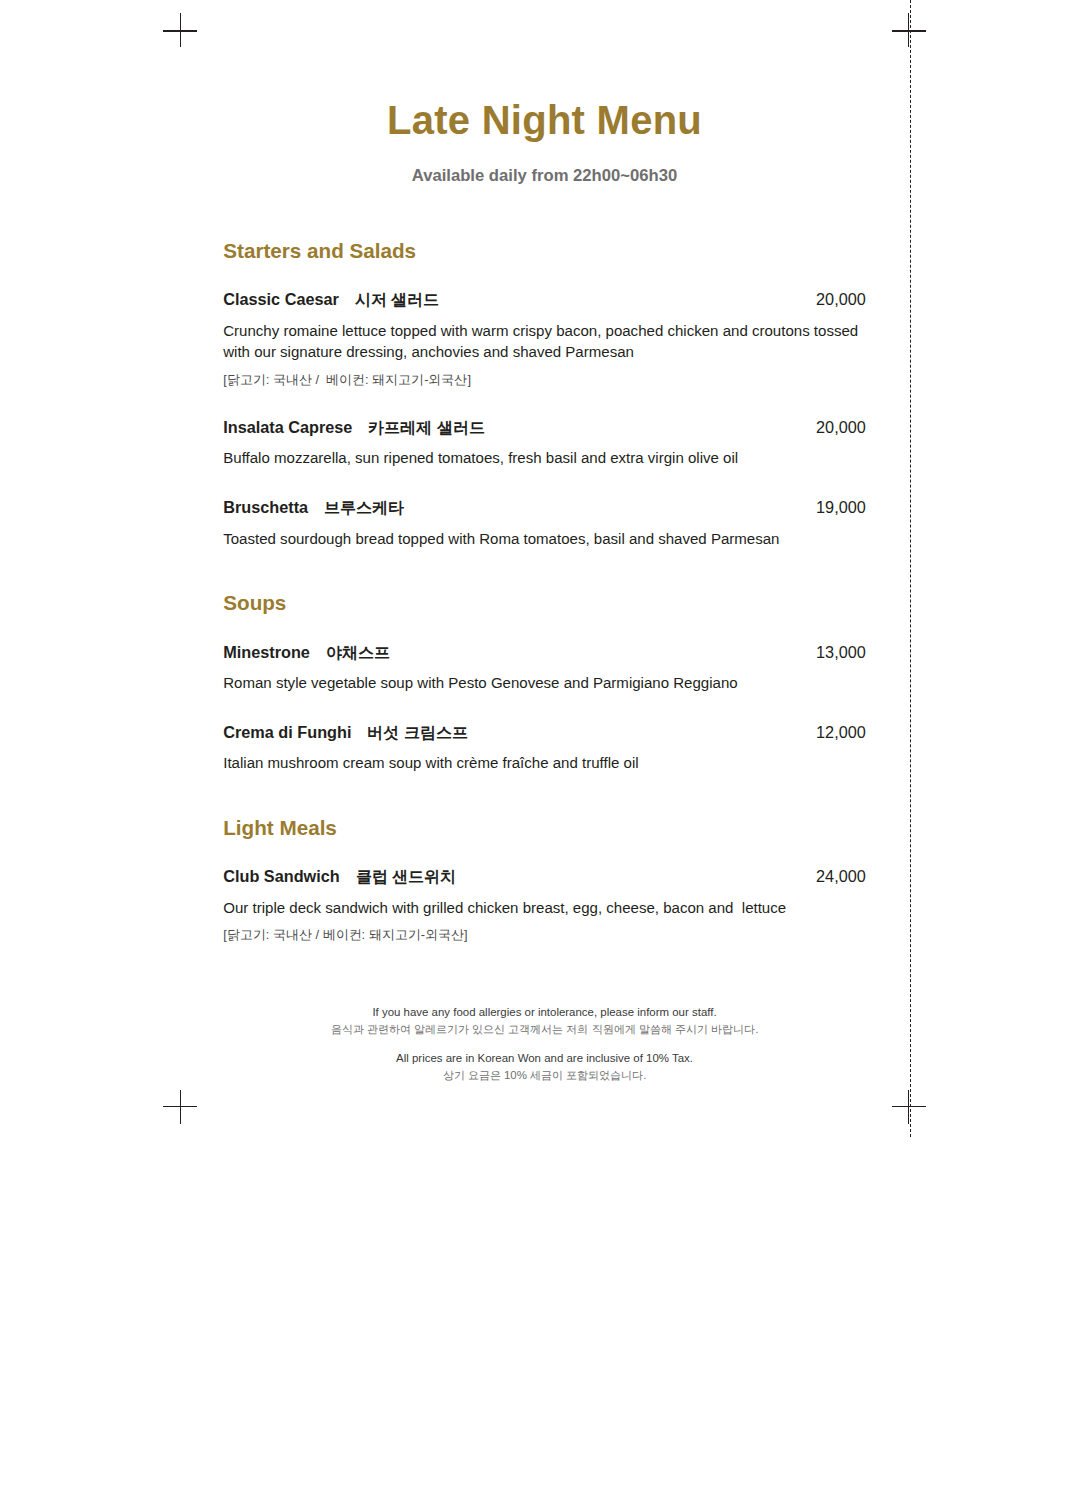Late Night Menu
Available daily from 22h00~06h30
Starters and Salads
Classic Caesar 시저 샐러드
20,000
Crunchy romaine lettuce topped with warm crispy bacon, poached chicken and croutons tossed with our signature dressing, anchovies and shaved Parmesan
[닭고기: 국내산 / 베이컨: 돼지고기-외국산]
Insalata Caprese 카프레제 샐러드
20,000
Buffalo mozzarella, sun ripened tomatoes, fresh basil and extra virgin olive oil
Bruschetta 브루스케타
19,000
Toasted sourdough bread topped with Roma tomatoes, basil and shaved Parmesan
Soups
Minestrone 야채스프
13,000
Roman style vegetable soup with Pesto Genovese and Parmigiano Reggiano
Crema di Funghi 버섯 크림스프
12,000
Italian mushroom cream soup with crème fraîche and truffle oil
Light Meals
Club Sandwich 클럽 샌드위치
24,000
Our triple deck sandwich with grilled chicken breast, egg, cheese, bacon and lettuce
[닭고기: 국내산 / 베이컨: 돼지고기-외국산]
If you have any food allergies or intolerance, please inform our staff.
음식과 관련하여 알레르기가 있으신 고객께서는 저희 직원에게 말씀해 주시기 바랍니다.
All prices are in Korean Won and are inclusive of 10% Tax.
상기 요금은 10% 세금이 포함되었습니다.